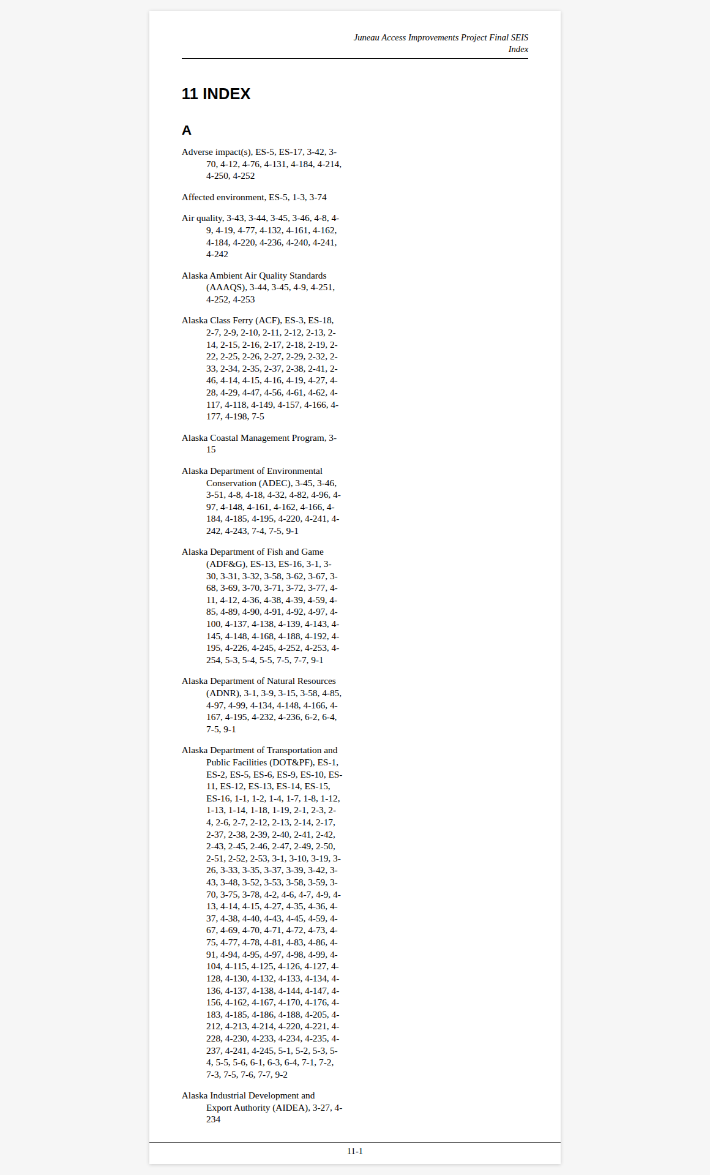Juneau Access Improvements Project Final SEIS Index
11 INDEX
A
Adverse impact(s), ES-5, ES-17, 3-42, 3-70, 4-12, 4-76, 4-131, 4-184, 4-214, 4-250, 4-252
Affected environment, ES-5, 1-3, 3-74
Air quality, 3-43, 3-44, 3-45, 3-46, 4-8, 4-9, 4-19, 4-77, 4-132, 4-161, 4-162, 4-184, 4-220, 4-236, 4-240, 4-241, 4-242
Alaska Ambient Air Quality Standards (AAAQS), 3-44, 3-45, 4-9, 4-251, 4-252, 4-253
Alaska Class Ferry (ACF), ES-3, ES-18, 2-7, 2-9, 2-10, 2-11, 2-12, 2-13, 2-14, 2-15, 2-16, 2-17, 2-18, 2-19, 2-22, 2-25, 2-26, 2-27, 2-29, 2-32, 2-33, 2-34, 2-35, 2-37, 2-38, 2-41, 2-46, 4-14, 4-15, 4-16, 4-19, 4-27, 4-28, 4-29, 4-47, 4-56, 4-61, 4-62, 4-117, 4-118, 4-149, 4-157, 4-166, 4-177, 4-198, 7-5
Alaska Coastal Management Program, 3-15
Alaska Department of Environmental Conservation (ADEC), 3-45, 3-46, 3-51, 4-8, 4-18, 4-32, 4-82, 4-96, 4-97, 4-148, 4-161, 4-162, 4-166, 4-184, 4-185, 4-195, 4-220, 4-241, 4-242, 4-243, 7-4, 7-5, 9-1
Alaska Department of Fish and Game (ADF&G), ES-13, ES-16, 3-1, 3-30, 3-31, 3-32, 3-58, 3-62, 3-67, 3-68, 3-69, 3-70, 3-71, 3-72, 3-77, 4-11, 4-12, 4-36, 4-38, 4-39, 4-59, 4-85, 4-89, 4-90, 4-91, 4-92, 4-97, 4-100, 4-137, 4-138, 4-139, 4-143, 4-145, 4-148, 4-168, 4-188, 4-192, 4-195, 4-226, 4-245, 4-252, 4-253, 4-254, 5-3, 5-4, 5-5, 7-5, 7-7, 9-1
Alaska Department of Natural Resources (ADNR), 3-1, 3-9, 3-15, 3-58, 4-85, 4-97, 4-99, 4-134, 4-148, 4-166, 4-167, 4-195, 4-232, 4-236, 6-2, 6-4, 7-5, 9-1
Alaska Department of Transportation and Public Facilities (DOT&PF), ES-1, ES-2, ES-5, ES-6, ES-9, ES-10, ES-11, ES-12, ES-13, ES-14, ES-15, ES-16, 1-1, 1-2, 1-4, 1-7, 1-8, 1-12, 1-13, 1-14, 1-18, 1-19, 2-1, 2-3, 2-4, 2-6, 2-7, 2-12, 2-13, 2-14, 2-17, 2-37, 2-38, 2-39, 2-40, 2-41, 2-42, 2-43, 2-45, 2-46, 2-47, 2-49, 2-50, 2-51, 2-52, 2-53, 3-1, 3-10, 3-19, 3-26, 3-33, 3-35, 3-37, 3-39, 3-42, 3-43, 3-48, 3-52, 3-53, 3-58, 3-59, 3-70, 3-75, 3-78, 4-2, 4-6, 4-7, 4-9, 4-13, 4-14, 4-15, 4-27, 4-35, 4-36, 4-37, 4-38, 4-40, 4-43, 4-45, 4-59, 4-67, 4-69, 4-70, 4-71, 4-72, 4-73, 4-75, 4-77, 4-78, 4-81, 4-83, 4-86, 4-91, 4-94, 4-95, 4-97, 4-98, 4-99, 4-104, 4-115, 4-125, 4-126, 4-127, 4-128, 4-130, 4-132, 4-133, 4-134, 4-136, 4-137, 4-138, 4-144, 4-147, 4-156, 4-162, 4-167, 4-170, 4-176, 4-183, 4-185, 4-186, 4-188, 4-205, 4-212, 4-213, 4-214, 4-220, 4-221, 4-228, 4-230, 4-233, 4-234, 4-235, 4-237, 4-241, 4-245, 5-1, 5-2, 5-3, 5-4, 5-5, 5-6, 6-1, 6-3, 6-4, 7-1, 7-2, 7-3, 7-5, 7-6, 7-7, 9-2
Alaska Industrial Development and Export Authority (AIDEA), 3-27, 4-234
11-1